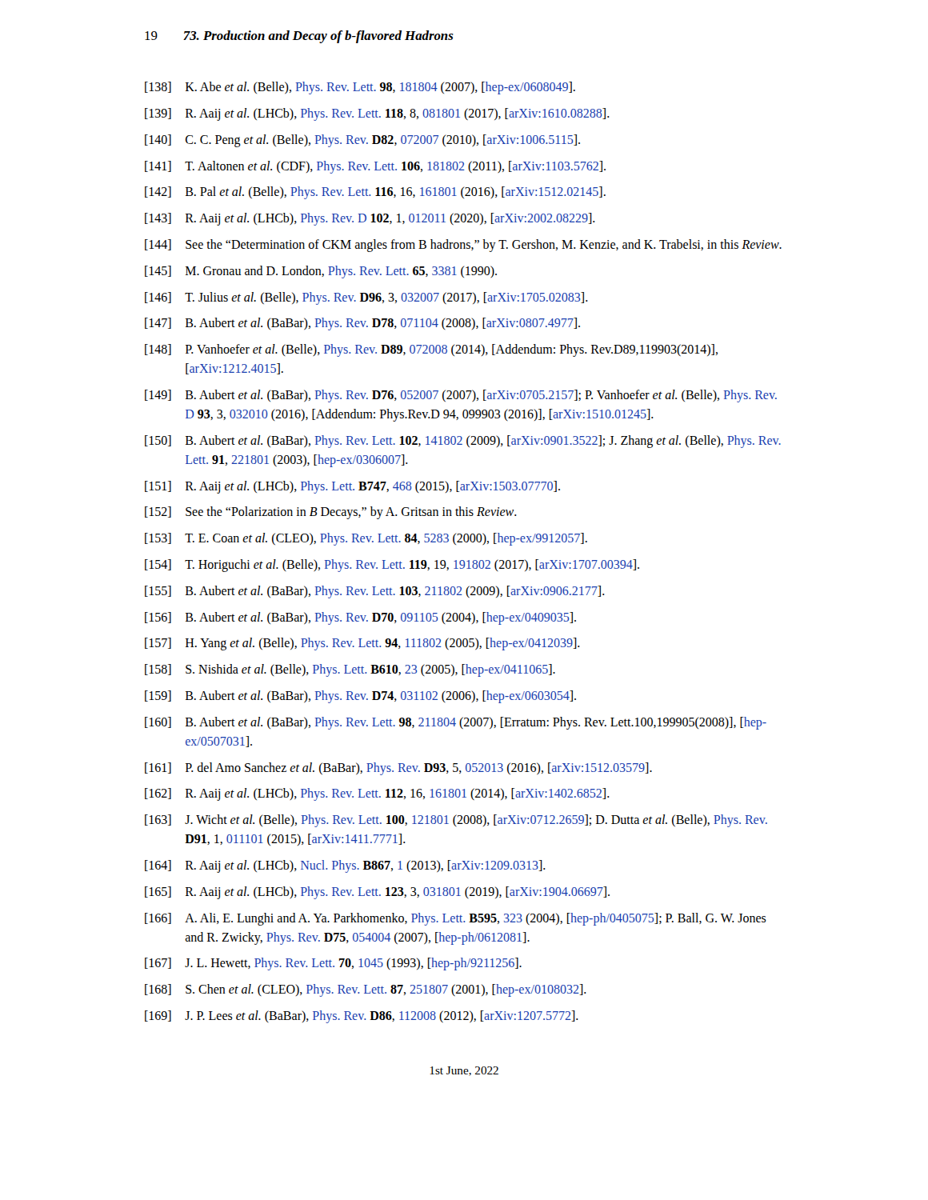19
73. Production and Decay of b-flavored Hadrons
[138] K. Abe et al. (Belle), Phys. Rev. Lett. 98, 181804 (2007), [hep-ex/0608049].
[139] R. Aaij et al. (LHCb), Phys. Rev. Lett. 118, 8, 081801 (2017), [arXiv:1610.08288].
[140] C. C. Peng et al. (Belle), Phys. Rev. D82, 072007 (2010), [arXiv:1006.5115].
[141] T. Aaltonen et al. (CDF), Phys. Rev. Lett. 106, 181802 (2011), [arXiv:1103.5762].
[142] B. Pal et al. (Belle), Phys. Rev. Lett. 116, 16, 161801 (2016), [arXiv:1512.02145].
[143] R. Aaij et al. (LHCb), Phys. Rev. D 102, 1, 012011 (2020), [arXiv:2002.08229].
[144] See the “Determination of CKM angles from B hadrons,” by T. Gershon, M. Kenzie, and K. Trabelsi, in this Review.
[145] M. Gronau and D. London, Phys. Rev. Lett. 65, 3381 (1990).
[146] T. Julius et al. (Belle), Phys. Rev. D96, 3, 032007 (2017), [arXiv:1705.02083].
[147] B. Aubert et al. (BaBar), Phys. Rev. D78, 071104 (2008), [arXiv:0807.4977].
[148] P. Vanhoefer et al. (Belle), Phys. Rev. D89, 072008 (2014), [Addendum: Phys. Rev.D89,119903(2014)], [arXiv:1212.4015].
[149] B. Aubert et al. (BaBar), Phys. Rev. D76, 052007 (2007), [arXiv:0705.2157]; P. Vanhoefer et al. (Belle), Phys. Rev. D 93, 3, 032010 (2016), [Addendum: Phys.Rev.D 94, 099903 (2016)], [arXiv:1510.01245].
[150] B. Aubert et al. (BaBar), Phys. Rev. Lett. 102, 141802 (2009), [arXiv:0901.3522]; J. Zhang et al. (Belle), Phys. Rev. Lett. 91, 221801 (2003), [hep-ex/0306007].
[151] R. Aaij et al. (LHCb), Phys. Lett. B747, 468 (2015), [arXiv:1503.07770].
[152] See the “Polarization in B Decays,” by A. Gritsan in this Review.
[153] T. E. Coan et al. (CLEO), Phys. Rev. Lett. 84, 5283 (2000), [hep-ex/9912057].
[154] T. Horiguchi et al. (Belle), Phys. Rev. Lett. 119, 19, 191802 (2017), [arXiv:1707.00394].
[155] B. Aubert et al. (BaBar), Phys. Rev. Lett. 103, 211802 (2009), [arXiv:0906.2177].
[156] B. Aubert et al. (BaBar), Phys. Rev. D70, 091105 (2004), [hep-ex/0409035].
[157] H. Yang et al. (Belle), Phys. Rev. Lett. 94, 111802 (2005), [hep-ex/0412039].
[158] S. Nishida et al. (Belle), Phys. Lett. B610, 23 (2005), [hep-ex/0411065].
[159] B. Aubert et al. (BaBar), Phys. Rev. D74, 031102 (2006), [hep-ex/0603054].
[160] B. Aubert et al. (BaBar), Phys. Rev. Lett. 98, 211804 (2007), [Erratum: Phys. Rev. Lett.100,199905(2008)], [hep-ex/0507031].
[161] P. del Amo Sanchez et al. (BaBar), Phys. Rev. D93, 5, 052013 (2016), [arXiv:1512.03579].
[162] R. Aaij et al. (LHCb), Phys. Rev. Lett. 112, 16, 161801 (2014), [arXiv:1402.6852].
[163] J. Wicht et al. (Belle), Phys. Rev. Lett. 100, 121801 (2008), [arXiv:0712.2659]; D. Dutta et al. (Belle), Phys. Rev. D91, 1, 011101 (2015), [arXiv:1411.7771].
[164] R. Aaij et al. (LHCb), Nucl. Phys. B867, 1 (2013), [arXiv:1209.0313].
[165] R. Aaij et al. (LHCb), Phys. Rev. Lett. 123, 3, 031801 (2019), [arXiv:1904.06697].
[166] A. Ali, E. Lunghi and A. Ya. Parkhomenko, Phys. Lett. B595, 323 (2004), [hep-ph/0405075]; P. Ball, G. W. Jones and R. Zwicky, Phys. Rev. D75, 054004 (2007), [hep-ph/0612081].
[167] J. L. Hewett, Phys. Rev. Lett. 70, 1045 (1993), [hep-ph/9211256].
[168] S. Chen et al. (CLEO), Phys. Rev. Lett. 87, 251807 (2001), [hep-ex/0108032].
[169] J. P. Lees et al. (BaBar), Phys. Rev. D86, 112008 (2012), [arXiv:1207.5772].
1st June, 2022